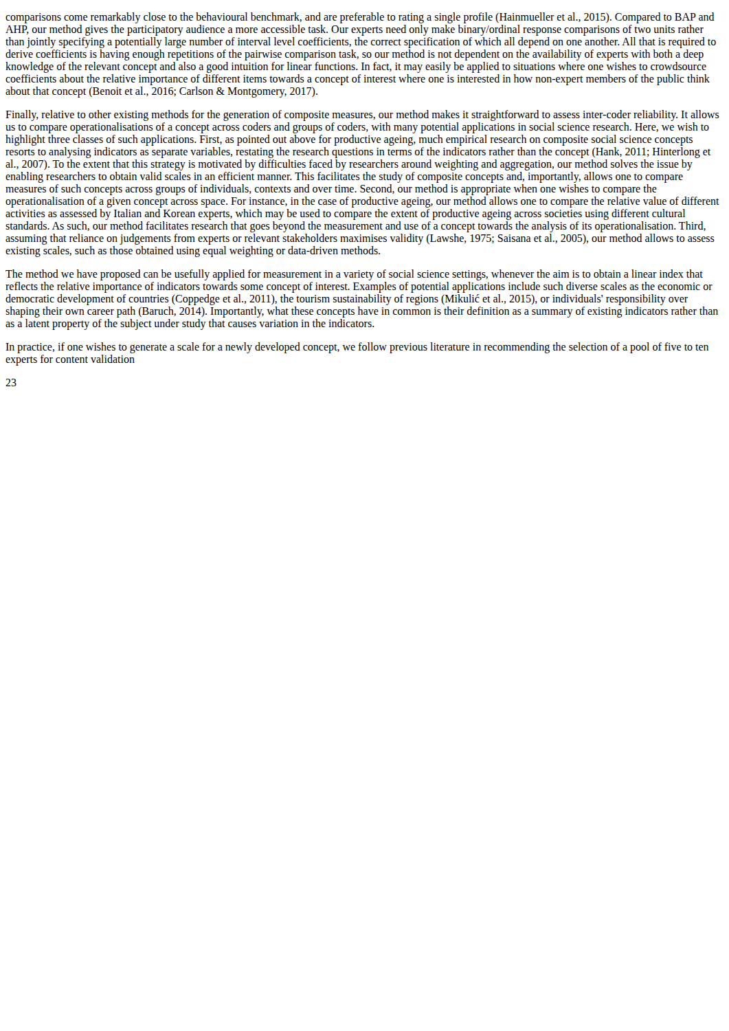comparisons come remarkably close to the behavioural benchmark, and are preferable to rating a single profile (Hainmueller et al., 2015). Compared to BAP and AHP, our method gives the participatory audience a more accessible task. Our experts need only make binary/ordinal response comparisons of two units rather than jointly specifying a potentially large number of interval level coefficients, the correct specification of which all depend on one another. All that is required to derive coefficients is having enough repetitions of the pairwise comparison task, so our method is not dependent on the availability of experts with both a deep knowledge of the relevant concept and also a good intuition for linear functions. In fact, it may easily be applied to situations where one wishes to crowdsource coefficients about the relative importance of different items towards a concept of interest where one is interested in how non-expert members of the public think about that concept (Benoit et al., 2016; Carlson & Montgomery, 2017).
Finally, relative to other existing methods for the generation of composite measures, our method makes it straightforward to assess inter-coder reliability. It allows us to compare operationalisations of a concept across coders and groups of coders, with many potential applications in social science research. Here, we wish to highlight three classes of such applications. First, as pointed out above for productive ageing, much empirical research on composite social science concepts resorts to analysing indicators as separate variables, restating the research questions in terms of the indicators rather than the concept (Hank, 2011; Hinterlong et al., 2007). To the extent that this strategy is motivated by difficulties faced by researchers around weighting and aggregation, our method solves the issue by enabling researchers to obtain valid scales in an efficient manner. This facilitates the study of composite concepts and, importantly, allows one to compare measures of such concepts across groups of individuals, contexts and over time. Second, our method is appropriate when one wishes to compare the operationalisation of a given concept across space. For instance, in the case of productive ageing, our method allows one to compare the relative value of different activities as assessed by Italian and Korean experts, which may be used to compare the extent of productive ageing across societies using different cultural standards. As such, our method facilitates research that goes beyond the measurement and use of a concept towards the analysis of its operationalisation. Third, assuming that reliance on judgements from experts or relevant stakeholders maximises validity (Lawshe, 1975; Saisana et al., 2005), our method allows to assess existing scales, such as those obtained using equal weighting or data-driven methods.
The method we have proposed can be usefully applied for measurement in a variety of social science settings, whenever the aim is to obtain a linear index that reflects the relative importance of indicators towards some concept of interest. Examples of potential applications include such diverse scales as the economic or democratic development of countries (Coppedge et al., 2011), the tourism sustainability of regions (Mikulić et al., 2015), or individuals' responsibility over shaping their own career path (Baruch, 2014). Importantly, what these concepts have in common is their definition as a summary of existing indicators rather than as a latent property of the subject under study that causes variation in the indicators.
In practice, if one wishes to generate a scale for a newly developed concept, we follow previous literature in recommending the selection of a pool of five to ten experts for content validation
23